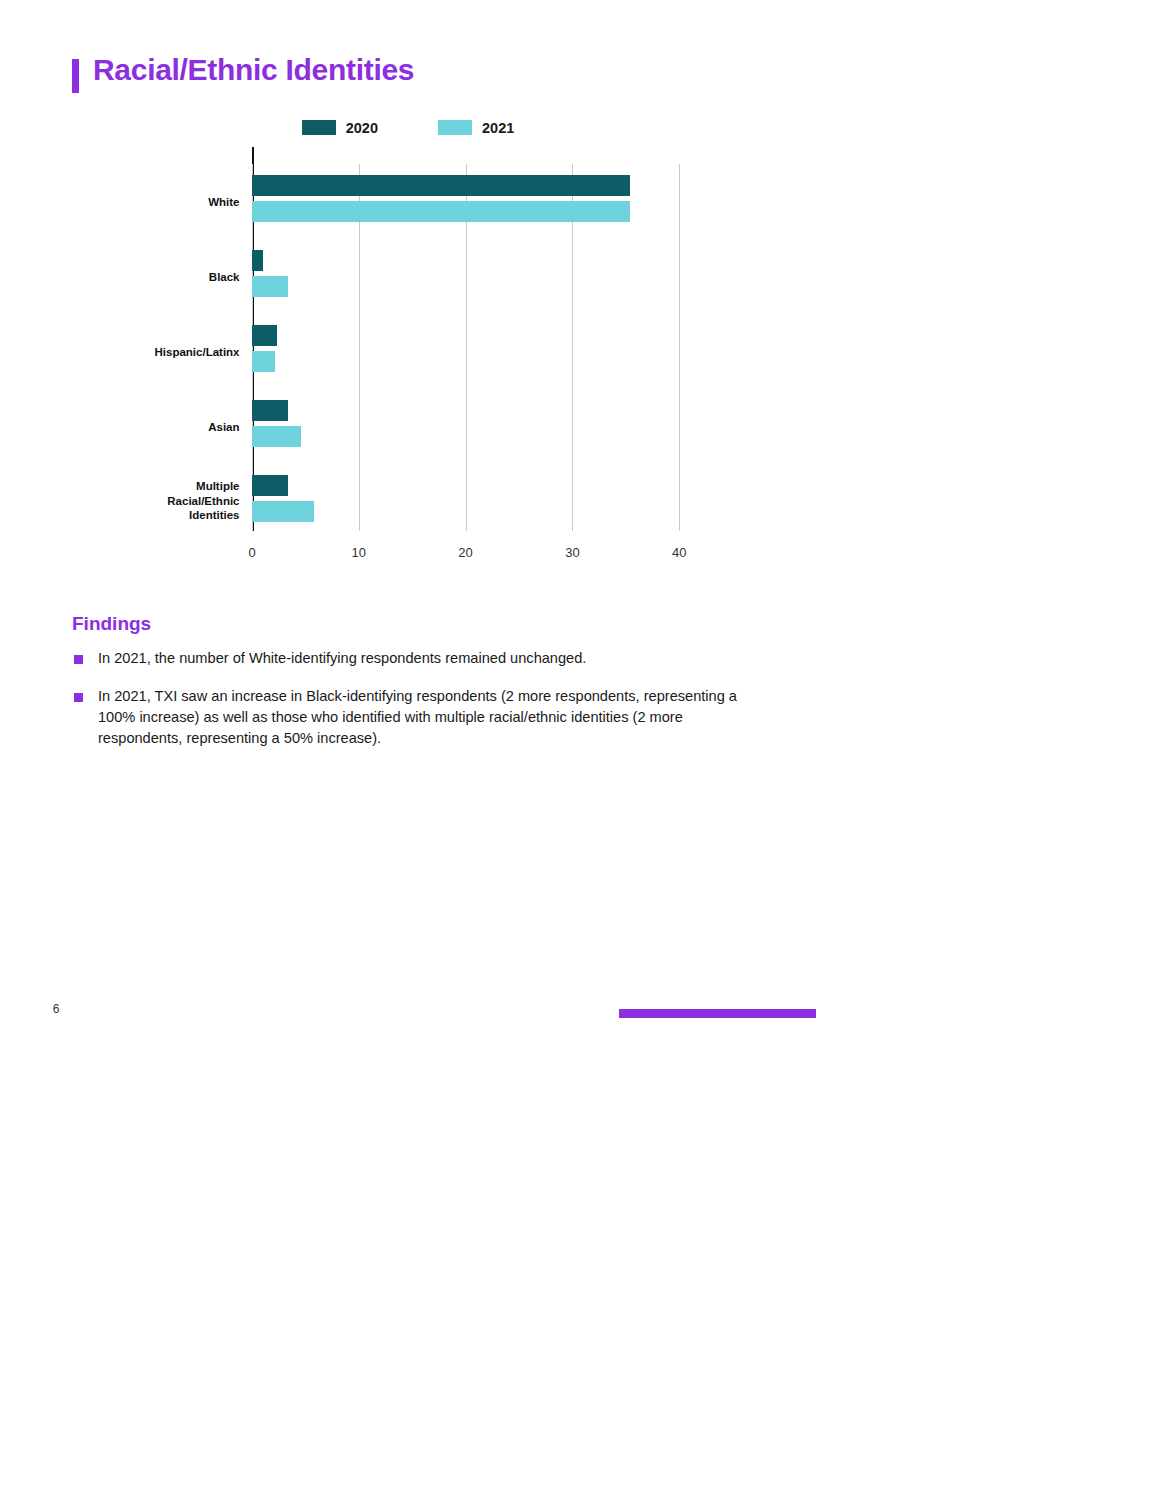Racial/Ethnic Identities
2020
2021
White
Black
Hispanic/Latinx
Asian
Multiple
Racial/Ethnic
Identities
0 10 20 30 40
Findings
In 2021, the number of White-identifying respondents remained unchanged.
In 2021, TXI saw an increase in Black-identifying respondents (2 more respondents, representing a 100% increase) as well as those who identified with multiple racial/ethnic identities (2 more respondents, representing a 50% increase).
6